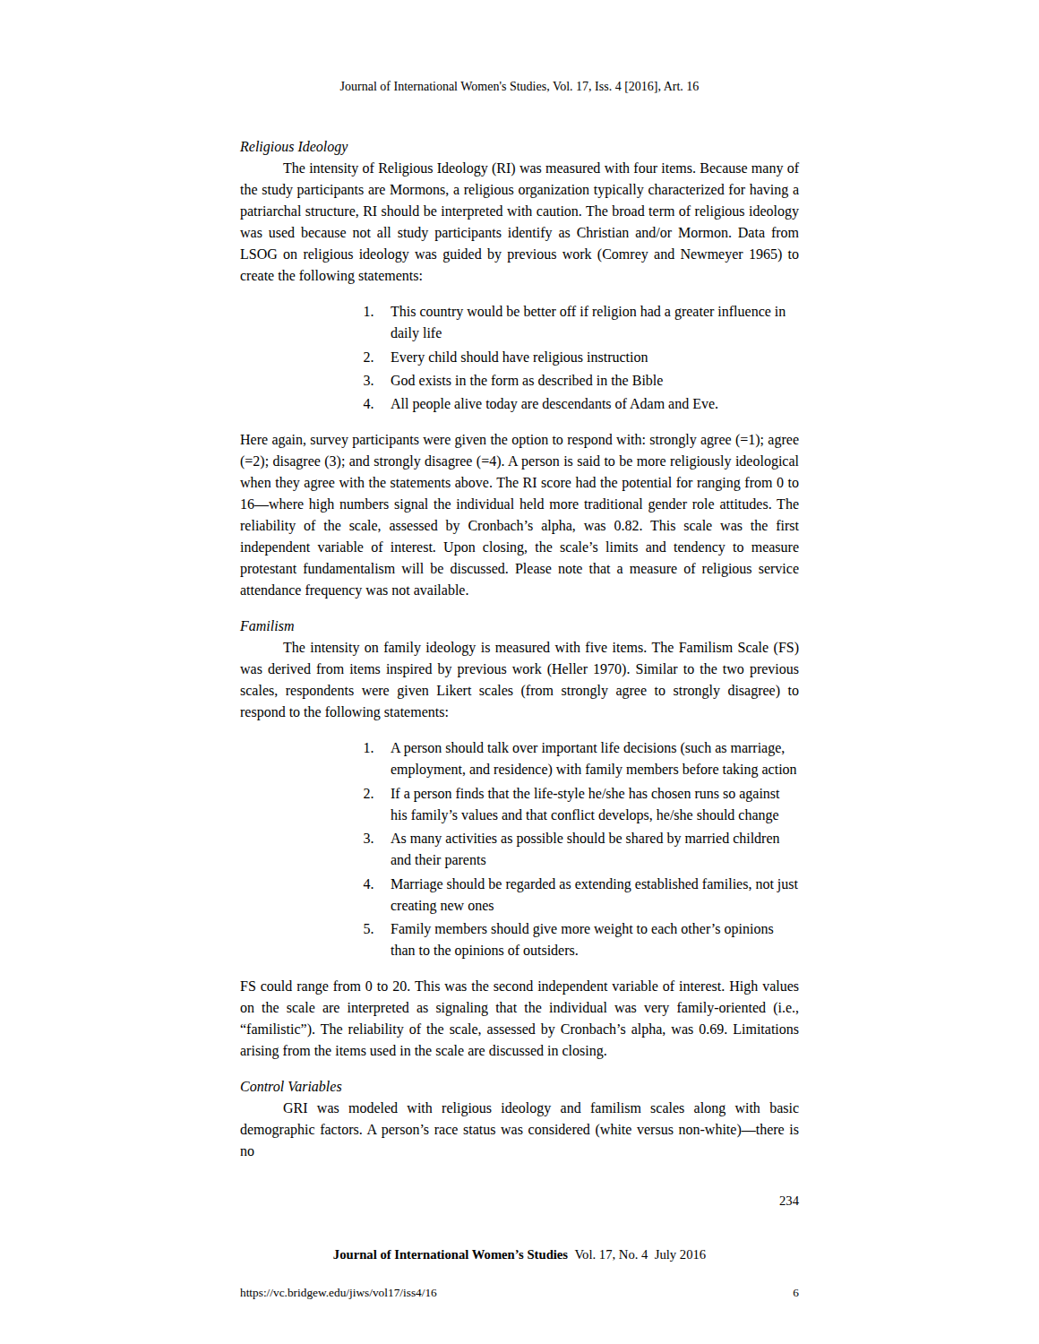Journal of International Women's Studies, Vol. 17, Iss. 4 [2016], Art. 16
Religious Ideology
The intensity of Religious Ideology (RI) was measured with four items. Because many of the study participants are Mormons, a religious organization typically characterized for having a patriarchal structure, RI should be interpreted with caution. The broad term of religious ideology was used because not all study participants identify as Christian and/or Mormon. Data from LSOG on religious ideology was guided by previous work (Comrey and Newmeyer 1965) to create the following statements:
This country would be better off if religion had a greater influence in daily life
Every child should have religious instruction
God exists in the form as described in the Bible
All people alive today are descendants of Adam and Eve.
Here again, survey participants were given the option to respond with: strongly agree (=1); agree (=2); disagree (3); and strongly disagree (=4). A person is said to be more religiously ideological when they agree with the statements above. The RI score had the potential for ranging from 0 to 16—where high numbers signal the individual held more traditional gender role attitudes. The reliability of the scale, assessed by Cronbach’s alpha, was 0.82. This scale was the first independent variable of interest. Upon closing, the scale’s limits and tendency to measure protestant fundamentalism will be discussed. Please note that a measure of religious service attendance frequency was not available.
Familism
The intensity on family ideology is measured with five items. The Familism Scale (FS) was derived from items inspired by previous work (Heller 1970). Similar to the two previous scales, respondents were given Likert scales (from strongly agree to strongly disagree) to respond to the following statements:
A person should talk over important life decisions (such as marriage, employment, and residence) with family members before taking action
If a person finds that the life-style he/she has chosen runs so against his family’s values and that conflict develops, he/she should change
As many activities as possible should be shared by married children and their parents
Marriage should be regarded as extending established families, not just creating new ones
Family members should give more weight to each other’s opinions than to the opinions of outsiders.
FS could range from 0 to 20. This was the second independent variable of interest. High values on the scale are interpreted as signaling that the individual was very family-oriented (i.e., “familistic”). The reliability of the scale, assessed by Cronbach’s alpha, was 0.69. Limitations arising from the items used in the scale are discussed in closing.
Control Variables
GRI was modeled with religious ideology and familism scales along with basic demographic factors. A person’s race status was considered (white versus non-white)—there is no
234
Journal of International Women’s Studies Vol. 17, No. 4 July 2016
https://vc.bridgew.edu/jiws/vol17/iss4/16 6